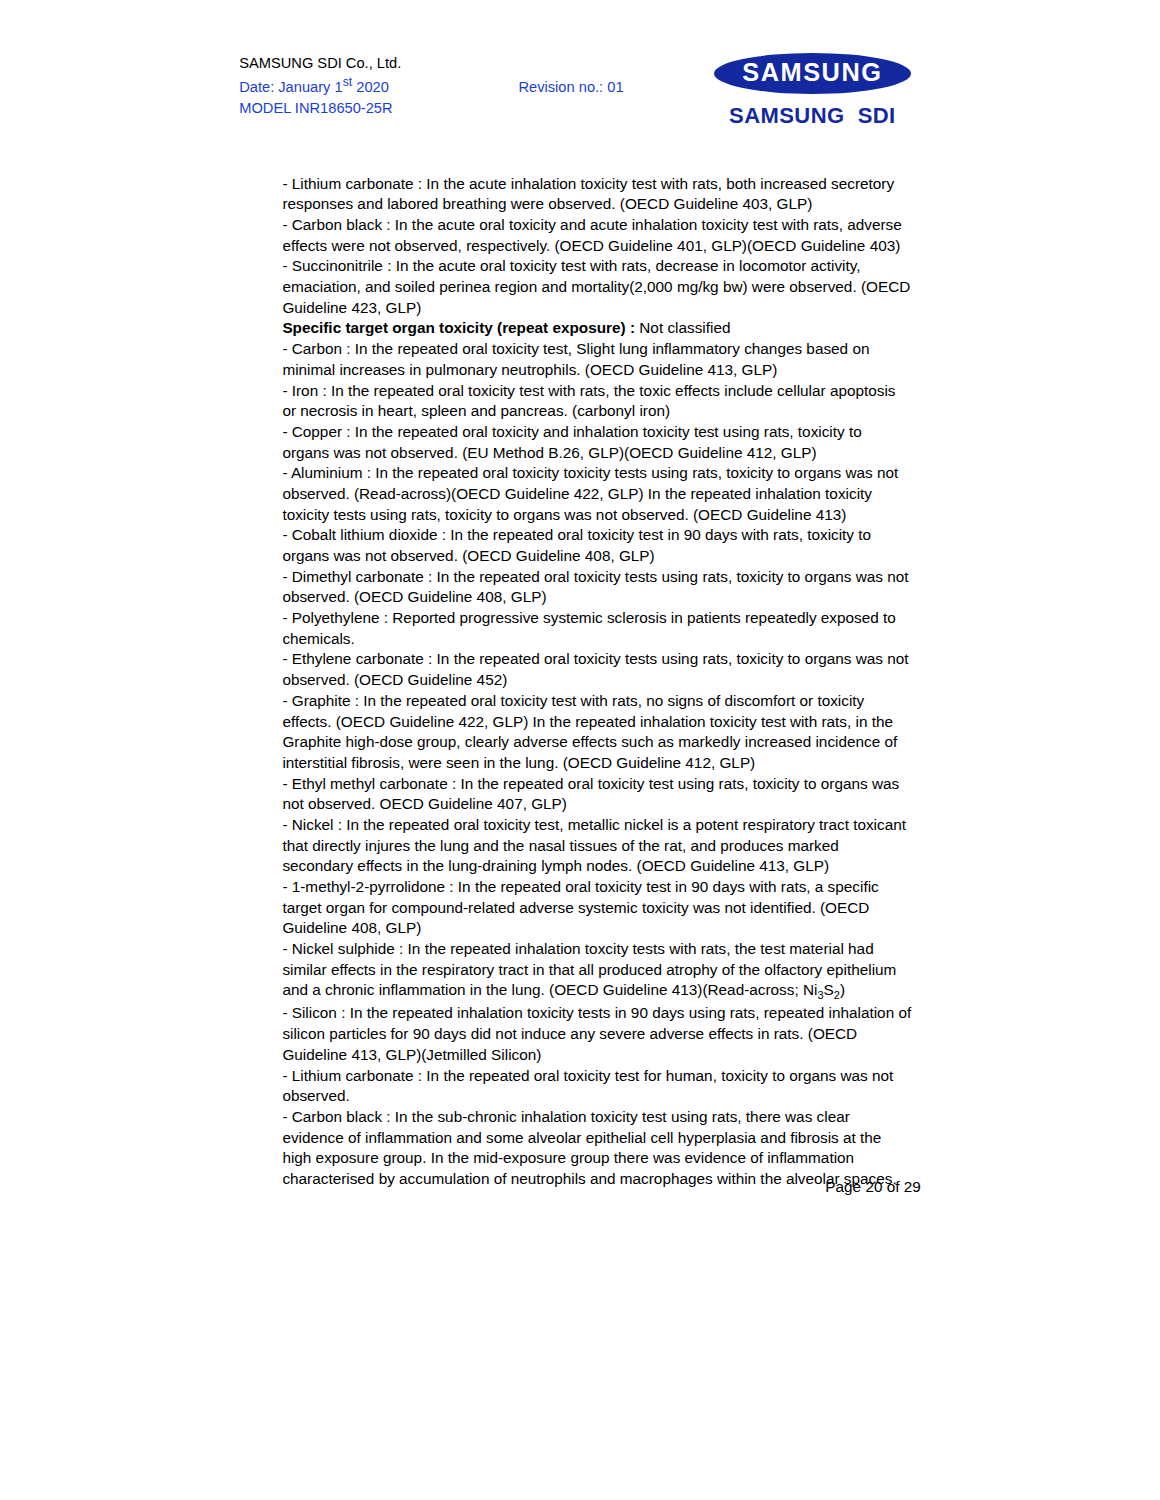SAMSUNG SDI Co., Ltd.
Date: January 1st 2020Revision no.: 01
MODEL INR18650-25R
SAMSUNG
SAMSUNG SDI
- Lithium carbonate : In the acute inhalation toxicity test with rats, both increased secretory responses and labored breathing were observed. (OECD Guideline 403, GLP)
- Carbon black : In the acute oral toxicity and acute inhalation toxicity test with rats, adverse effects were not observed, respectively. (OECD Guideline 401, GLP)(OECD Guideline 403)
- Succinonitrile : In the acute oral toxicity test with rats, decrease in locomotor activity, emaciation, and soiled perinea region and mortality(2,000 mg/kg bw) were observed. (OECD Guideline 423, GLP)
Specific target organ toxicity (repeat exposure) : Not classified
- Carbon : In the repeated oral toxicity test, Slight lung inflammatory changes based on minimal increases in pulmonary neutrophils. (OECD Guideline 413, GLP)
- Iron : In the repeated oral toxicity test with rats, the toxic effects include cellular apoptosis or necrosis in heart, spleen and pancreas. (carbonyl iron)
- Copper : In the repeated oral toxicity and inhalation toxicity test using rats, toxicity to organs was not observed. (EU Method B.26, GLP)(OECD Guideline 412, GLP)
- Aluminium : In the repeated oral toxicity toxicity tests using rats, toxicity to organs was not observed. (Read-across)(OECD Guideline 422, GLP) In the repeated inhalation toxicity toxicity tests using rats, toxicity to organs was not observed. (OECD Guideline 413)
- Cobalt lithium dioxide : In the repeated oral toxicity test in 90 days with rats, toxicity to organs was not observed. (OECD Guideline 408, GLP)
- Dimethyl carbonate : In the repeated oral toxicity tests using rats, toxicity to organs was not observed. (OECD Guideline 408, GLP)
- Polyethylene : Reported progressive systemic sclerosis in patients repeatedly exposed to chemicals.
- Ethylene carbonate : In the repeated oral toxicity tests using rats, toxicity to organs was not observed. (OECD Guideline 452)
- Graphite : In the repeated oral toxicity test with rats, no signs of discomfort or toxicity effects. (OECD Guideline 422, GLP) In the repeated inhalation toxicity test with rats, in the Graphite high-dose group, clearly adverse effects such as markedly increased incidence of interstitial fibrosis, were seen in the lung. (OECD Guideline 412, GLP)
- Ethyl methyl carbonate : In the repeated oral toxicity test using rats, toxicity to organs was not observed. OECD Guideline 407, GLP)
- Nickel : In the repeated oral toxicity test, metallic nickel is a potent respiratory tract toxicant that directly injures the lung and the nasal tissues of the rat, and produces marked secondary effects in the lung-draining lymph nodes. (OECD Guideline 413, GLP)
- 1-methyl-2-pyrrolidone : In the repeated oral toxicity test in 90 days with rats, a specific target organ for compound-related adverse systemic toxicity was not identified. (OECD Guideline 408, GLP)
- Nickel sulphide : In the repeated inhalation toxcity tests with rats, the test material had similar effects in the respiratory tract in that all produced atrophy of the olfactory epithelium and a chronic inflammation in the lung. (OECD Guideline 413)(Read-across; Ni3S2)
- Silicon : In the repeated inhalation toxicity tests in 90 days using rats, repeated inhalation of silicon particles for 90 days did not induce any severe adverse effects in rats. (OECD Guideline 413, GLP)(Jetmilled Silicon)
- Lithium carbonate : In the repeated oral toxicity test for human, toxicity to organs was not observed.
- Carbon black : In the sub-chronic inhalation toxicity test using rats, there was clear evidence of inflammation and some alveolar epithelial cell hyperplasia and fibrosis at the high exposure group. In the mid-exposure group there was evidence of inflammation characterised by accumulation of neutrophils and macrophages within the alveolar spaces.
Page 20 of 29